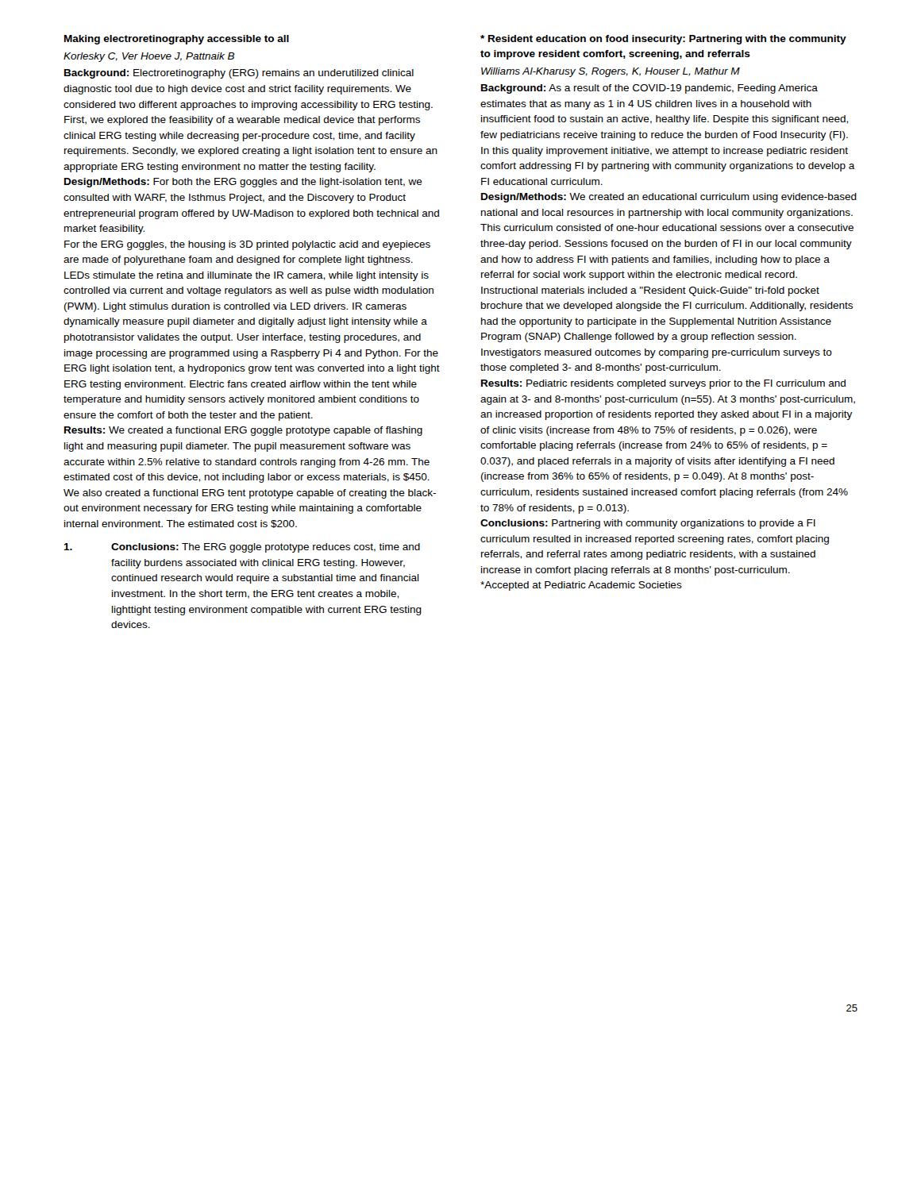Making electroretinography accessible to all
Korlesky C, Ver Hoeve J, Pattnaik B
Background: Electroretinography (ERG) remains an underutilized clinical diagnostic tool due to high device cost and strict facility requirements. We considered two different approaches to improving accessibility to ERG testing. First, we explored the feasibility of a wearable medical device that performs clinical ERG testing while decreasing per-procedure cost, time, and facility requirements. Secondly, we explored creating a light isolation tent to ensure an appropriate ERG testing environment no matter the testing facility.
Design/Methods: For both the ERG goggles and the light-isolation tent, we consulted with WARF, the Isthmus Project, and the Discovery to Product entrepreneurial program offered by UW-Madison to explored both technical and market feasibility.
For the ERG goggles, the housing is 3D printed polylactic acid and eyepieces are made of polyurethane foam and designed for complete light tightness. LEDs stimulate the retina and illuminate the IR camera, while light intensity is controlled via current and voltage regulators as well as pulse width modulation (PWM). Light stimulus duration is controlled via LED drivers. IR cameras dynamically measure pupil diameter and digitally adjust light intensity while a phototransistor validates the output. User interface, testing procedures, and image processing are programmed using a Raspberry Pi 4 and Python. For the ERG light isolation tent, a hydroponics grow tent was converted into a light tight ERG testing environment. Electric fans created airflow within the tent while temperature and humidity sensors actively monitored ambient conditions to ensure the comfort of both the tester and the patient.
Results: We created a functional ERG goggle prototype capable of flashing light and measuring pupil diameter. The pupil measurement software was accurate within 2.5% relative to standard controls ranging from 4-26 mm. The estimated cost of this device, not including labor or excess materials, is $450. We also created a functional ERG tent prototype capable of creating the black-out environment necessary for ERG testing while maintaining a comfortable internal environment. The estimated cost is $200.
1. Conclusions: The ERG goggle prototype reduces cost, time and facility burdens associated with clinical ERG testing. However, continued research would require a substantial time and financial investment. In the short term, the ERG tent creates a mobile, lighttight testing environment compatible with current ERG testing devices.
* Resident education on food insecurity: Partnering with the community to improve resident comfort, screening, and referrals
Williams Al-Kharusy S, Rogers, K, Houser L, Mathur M
Background: As a result of the COVID-19 pandemic, Feeding America estimates that as many as 1 in 4 US children lives in a household with insufficient food to sustain an active, healthy life. Despite this significant need, few pediatricians receive training to reduce the burden of Food Insecurity (FI). In this quality improvement initiative, we attempt to increase pediatric resident comfort addressing FI by partnering with community organizations to develop a FI educational curriculum.
Design/Methods: We created an educational curriculum using evidence-based national and local resources in partnership with local community organizations. This curriculum consisted of one-hour educational sessions over a consecutive three-day period. Sessions focused on the burden of FI in our local community and how to address FI with patients and families, including how to place a referral for social work support within the electronic medical record. Instructional materials included a "Resident Quick-Guide" tri-fold pocket brochure that we developed alongside the FI curriculum. Additionally, residents had the opportunity to participate in the Supplemental Nutrition Assistance Program (SNAP) Challenge followed by a group reflection session. Investigators measured outcomes by comparing pre-curriculum surveys to those completed 3- and 8-months' post-curriculum.
Results: Pediatric residents completed surveys prior to the FI curriculum and again at 3- and 8-months' post-curriculum (n=55). At 3 months' post-curriculum, an increased proportion of residents reported they asked about FI in a majority of clinic visits (increase from 48% to 75% of residents, p = 0.026), were comfortable placing referrals (increase from 24% to 65% of residents, p = 0.037), and placed referrals in a majority of visits after identifying a FI need (increase from 36% to 65% of residents, p = 0.049). At 8 months' post-curriculum, residents sustained increased comfort placing referrals (from 24% to 78% of residents, p = 0.013).
Conclusions: Partnering with community organizations to provide a FI curriculum resulted in increased reported screening rates, comfort placing referrals, and referral rates among pediatric residents, with a sustained increase in comfort placing referrals at 8 months' post-curriculum.
*Accepted at Pediatric Academic Societies
25